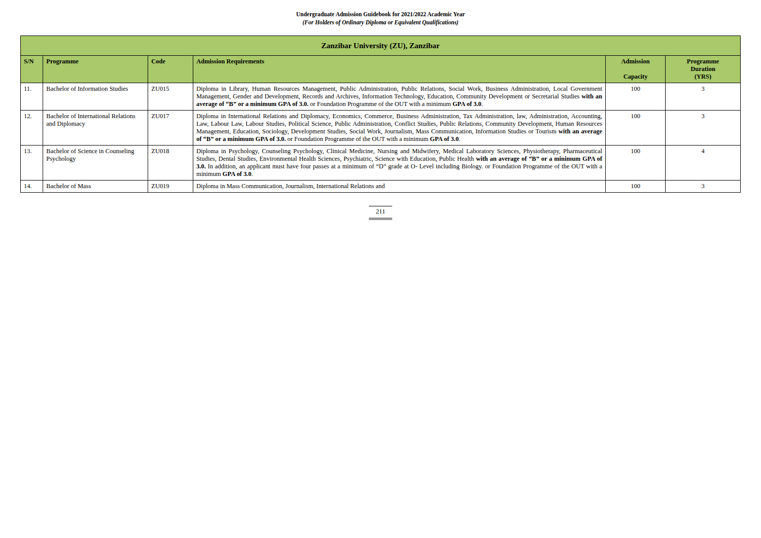Undergraduate Admission Guidebook for 2021/2022 Academic Year
(For Holders of Ordinary Diploma or Equivalent Qualifications)
Zanzibar University (ZU), Zanzibar
| S/N | Programme | Code | Admission Requirements | Admission Capacity | Programme Duration (YRS) |
| --- | --- | --- | --- | --- | --- |
| 11. | Bachelor of Information Studies | ZU015 | Diploma in Library, Human Resources Management, Public Administration, Public Relations, Social Work, Business Administration, Local Government Management, Gender and Development, Records and Archives, Information Technology, Education, Community Development or Secretarial Studies with an average of “B” or a minimum GPA of 3.0. or Foundation Programme of the OUT with a minimum GPA of 3.0 . | 100 | 3 |
| 12. | Bachelor of International Relations and Diplomacy | ZU017 | Diploma in International Relations and Diplomacy, Economics, Commerce, Business Administration, Tax Administration, law, Administration, Accounting, Law, Labour Law, Labour Studies, Political Science, Public Administration, Conflict Studies, Public Relations, Community Development, Human Resources Management, Education, Sociology, Development Studies, Social Work, Journalism, Mass Communication, Information Studies or Tourism with an average of “B” or a minimum GPA of 3.0. or Foundation Programme of the OUT with a minimum GPA of 3.0 . | 100 | 3 |
| 13. | Bachelor of Science in Counseling Psychology | ZU018 | Diploma in Psychology, Counseling Psychology, Clinical Medicine, Nursing and Midwifery, Medical Laboratory Sciences, Physiotherapy, Pharmaceutical Studies, Dental Studies, Environmental Health Sciences, Psychiatric, Science with Education, Public Health with an average of “B” or a minimum GPA of 3.0. In addition, an applicant must have four passes at a minimum of “D” grade at O- Level including Biology. or Foundation Programme of the OUT with a minimum GPA of 3.0 . | 100 | 4 |
| 14. | Bachelor of Mass | ZU019 | Diploma in Mass Communication, Journalism, International Relations and | 100 | 3 |
211